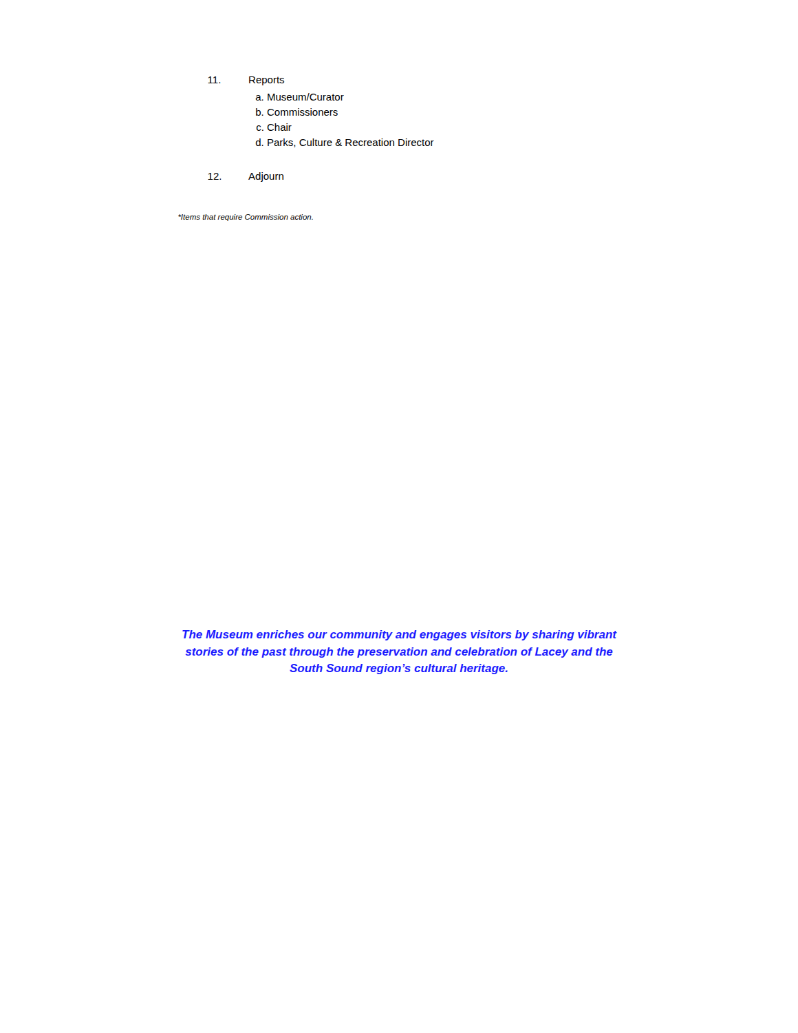11.
Reports
Museum/Curator
Commissioners
Chair
Parks, Culture & Recreation Director
12.
Adjourn
*Items that require Commission action.
The Museum enriches our community and engages visitors by sharing vibrant stories of the past through the preservation and celebration of Lacey and the South Sound region’s cultural heritage.